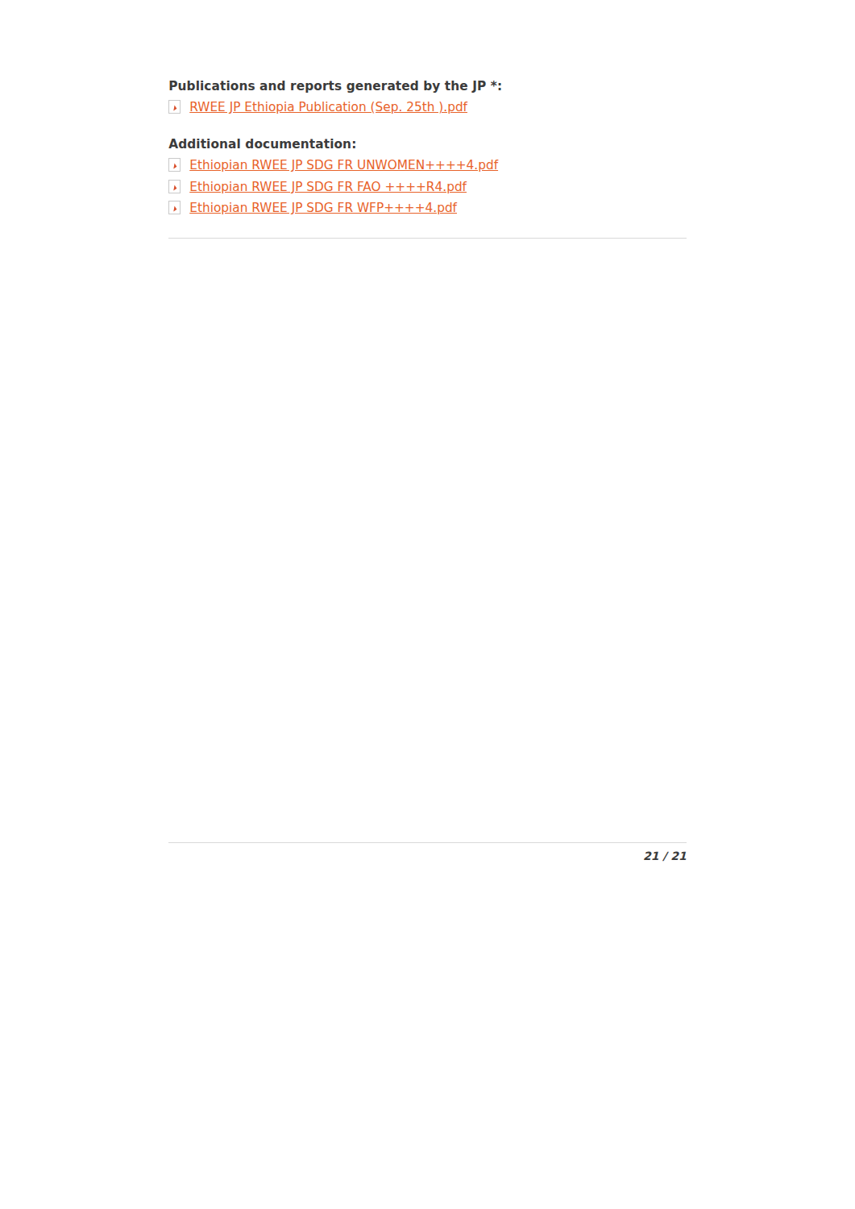Publications and reports generated by the JP *:
RWEE JP Ethiopia Publication (Sep. 25th ).pdf
Additional documentation:
Ethiopian RWEE JP SDG FR UNWOMEN++++4.pdf
Ethiopian RWEE JP SDG FR FAO ++++R4.pdf
Ethiopian RWEE JP SDG FR WFP++++4.pdf
21 / 21